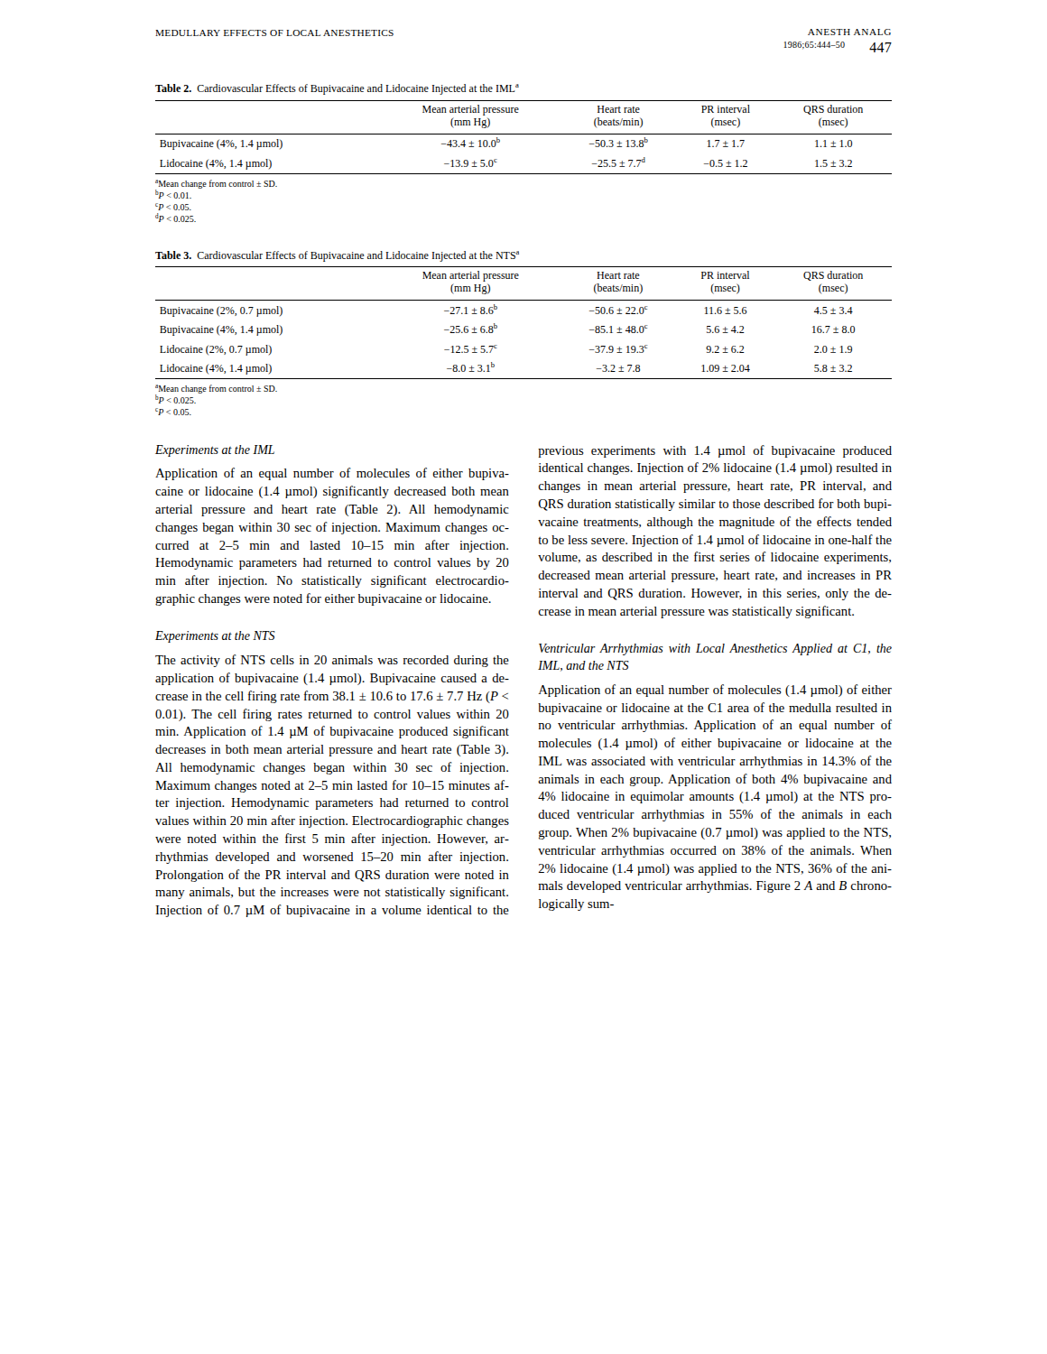Medullary effects of local anesthetics
Anesth Analg
1986;65:444–50 447
Table 2. Cardiovascular Effects of Bupivacaine and Lidocaine Injected at the IMLa
| | Mean arterial pressure (mm Hg) | Heart rate (beats/min) | PR interval (msec) | QRS duration (msec) |
| --- | --- | --- | --- | --- |
| Bupivacaine (4%, 1.4 µmol) | −43.4 ± 10.0 b | −50.3 ± 13.8 b | 1.7 ± 1.7 | 1.1 ± 1.0 |
| Lidocaine (4%, 1.4 µmol) | −13.9 ± 5.0 c | −25.5 ± 7.7 d | −0.5 ± 1.2 | 1.5 ± 3.2 |
aMean change from control ± SD.
bP < 0.01.
cP < 0.05.
dP < 0.025.
Table 3. Cardiovascular Effects of Bupivacaine and Lidocaine Injected at the NTSa
| | Mean arterial pressure (mm Hg) | Heart rate (beats/min) | PR interval (msec) | QRS duration (msec) |
| --- | --- | --- | --- | --- |
| Bupivacaine (2%, 0.7 µmol) | −27.1 ± 8.6 b | −50.6 ± 22.0 c | 11.6 ± 5.6 | 4.5 ± 3.4 |
| Bupivacaine (4%, 1.4 µmol) | −25.6 ± 6.8 b | −85.1 ± 48.0 c | 5.6 ± 4.2 | 16.7 ± 8.0 |
| Lidocaine (2%, 0.7 µmol) | −12.5 ± 5.7 c | −37.9 ± 19.3 c | 9.2 ± 6.2 | 2.0 ± 1.9 |
| Lidocaine (4%, 1.4 µmol) | −8.0 ± 3.1 b | −3.2 ± 7.8 | 1.09 ± 2.04 | 5.8 ± 3.2 |
aMean change from control ± SD.
bP < 0.025.
cP < 0.05.
Experiments at the IML
Application of an equal number of molecules of either bupivacaine or lidocaine (1.4 µmol) significantly decreased both mean arterial pressure and heart rate (Table 2). All hemodynamic changes began within 30 sec of injection. Maximum changes occurred at 2–5 min and lasted 10–15 min after injection. Hemodynamic parameters had returned to control values by 20 min after injection. No statistically significant electrocardiographic changes were noted for either bupivacaine or lidocaine.
Experiments at the NTS
The activity of NTS cells in 20 animals was recorded during the application of bupivacaine (1.4 µmol). Bupivacaine caused a decrease in the cell firing rate from 38.1 ± 10.6 to 17.6 ± 7.7 Hz (P < 0.01). The cell firing rates returned to control values within 20 min. Application of 1.4 µM of bupivacaine produced significant decreases in both mean arterial pressure and heart rate (Table 3). All hemodynamic changes began within 30 sec of injection. Maximum changes noted at 2–5 min lasted for 10–15 minutes after injection. Hemodynamic parameters had returned to control values within 20 min after injection. Electrocardiographic changes were noted within the first 5 min after injection. However, arrhythmias developed and worsened 15–20 min after injection. Prolongation of the PR interval and QRS duration were noted in many animals, but the increases were not statistically significant. Injection of 0.7 µM of bupivacaine in a volume identical to the previous experiments with 1.4 µmol of bupivacaine produced identical changes. Injection of 2% lidocaine (1.4 µmol) resulted in changes in mean arterial pressure, heart rate, PR interval, and QRS duration statistically similar to those described for both bupivacaine treatments, although the magnitude of the effects tended to be less severe. Injection of 1.4 µmol of lidocaine in one-half the volume, as described in the first series of lidocaine experiments, decreased mean arterial pressure, heart rate, and increases in PR interval and QRS duration. However, in this series, only the decrease in mean arterial pressure was statistically significant.
Ventricular Arrhythmias with Local Anesthetics Applied at C1, the IML, and the NTS
Application of an equal number of molecules (1.4 µmol) of either bupivacaine or lidocaine at the C1 area of the medulla resulted in no ventricular arrhythmias. Application of an equal number of molecules (1.4 µmol) of either bupivacaine or lidocaine at the IML was associated with ventricular arrhythmias in 14.3% of the animals in each group. Application of both 4% bupivacaine and 4% lidocaine in equimolar amounts (1.4 µmol) at the NTS produced ventricular arrhythmias in 55% of the animals in each group. When 2% bupivacaine (0.7 µmol) was applied to the NTS, ventricular arrhythmias occurred on 38% of the animals. When 2% lidocaine (1.4 µmol) was applied to the NTS, 36% of the animals developed ventricular arrhythmias. Figure 2 A and B chronologically sum-